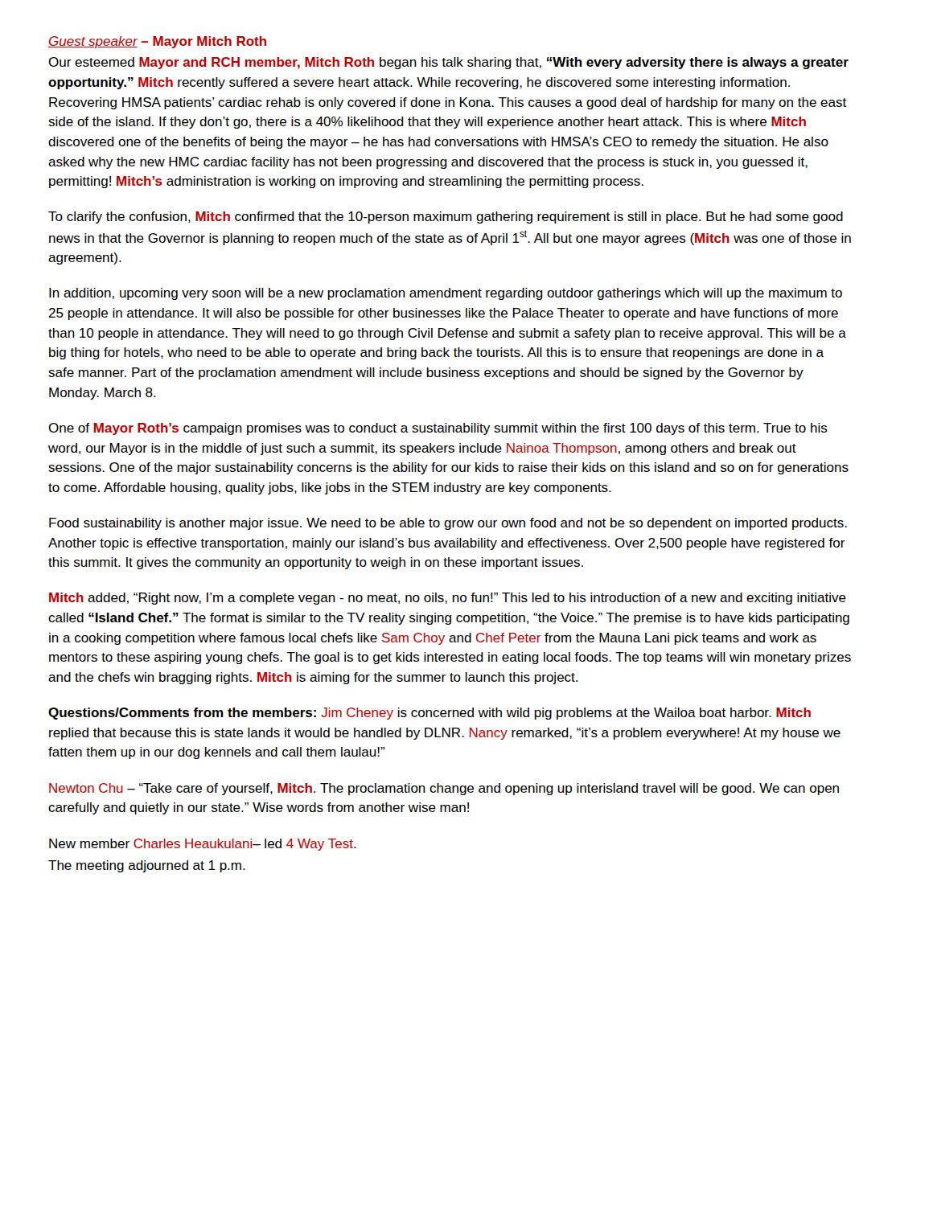Guest speaker – Mayor Mitch Roth
Our esteemed Mayor and RCH member, Mitch Roth began his talk sharing that, “With every adversity there is always a greater opportunity.” Mitch recently suffered a severe heart attack. While recovering, he discovered some interesting information. Recovering HMSA patients’ cardiac rehab is only covered if done in Kona. This causes a good deal of hardship for many on the east side of the island. If they don’t go, there is a 40% likelihood that they will experience another heart attack. This is where Mitch discovered one of the benefits of being the mayor – he has had conversations with HMSA’s CEO to remedy the situation. He also asked why the new HMC cardiac facility has not been progressing and discovered that the process is stuck in, you guessed it, permitting! Mitch’s administration is working on improving and streamlining the permitting process.
To clarify the confusion, Mitch confirmed that the 10-person maximum gathering requirement is still in place. But he had some good news in that the Governor is planning to reopen much of the state as of April 1st. All but one mayor agrees (Mitch was one of those in agreement).
In addition, upcoming very soon will be a new proclamation amendment regarding outdoor gatherings which will up the maximum to 25 people in attendance. It will also be possible for other businesses like the Palace Theater to operate and have functions of more than 10 people in attendance. They will need to go through Civil Defense and submit a safety plan to receive approval. This will be a big thing for hotels, who need to be able to operate and bring back the tourists. All this is to ensure that reopenings are done in a safe manner. Part of the proclamation amendment will include business exceptions and should be signed by the Governor by Monday. March 8.
One of Mayor Roth’s campaign promises was to conduct a sustainability summit within the first 100 days of this term. True to his word, our Mayor is in the middle of just such a summit, its speakers include Nainoa Thompson, among others and break out sessions. One of the major sustainability concerns is the ability for our kids to raise their kids on this island and so on for generations to come. Affordable housing, quality jobs, like jobs in the STEM industry are key components.
Food sustainability is another major issue. We need to be able to grow our own food and not be so dependent on imported products. Another topic is effective transportation, mainly our island’s bus availability and effectiveness. Over 2,500 people have registered for this summit. It gives the community an opportunity to weigh in on these important issues.
Mitch added, “Right now, I’m a complete vegan - no meat, no oils, no fun!” This led to his introduction of a new and exciting initiative called “Island Chef.” The format is similar to the TV reality singing competition, “the Voice.” The premise is to have kids participating in a cooking competition where famous local chefs like Sam Choy and Chef Peter from the Mauna Lani pick teams and work as mentors to these aspiring young chefs. The goal is to get kids interested in eating local foods. The top teams will win monetary prizes and the chefs win bragging rights. Mitch is aiming for the summer to launch this project.
Questions/Comments from the members: Jim Cheney is concerned with wild pig problems at the Wailoa boat harbor. Mitch replied that because this is state lands it would be handled by DLNR. Nancy remarked, “it’s a problem everywhere! At my house we fatten them up in our dog kennels and call them laulau!”
Newton Chu – “Take care of yourself, Mitch. The proclamation change and opening up interisland travel will be good. We can open carefully and quietly in our state.” Wise words from another wise man!
New member Charles Heaukulani– led 4 Way Test.
The meeting adjourned at 1 p.m.